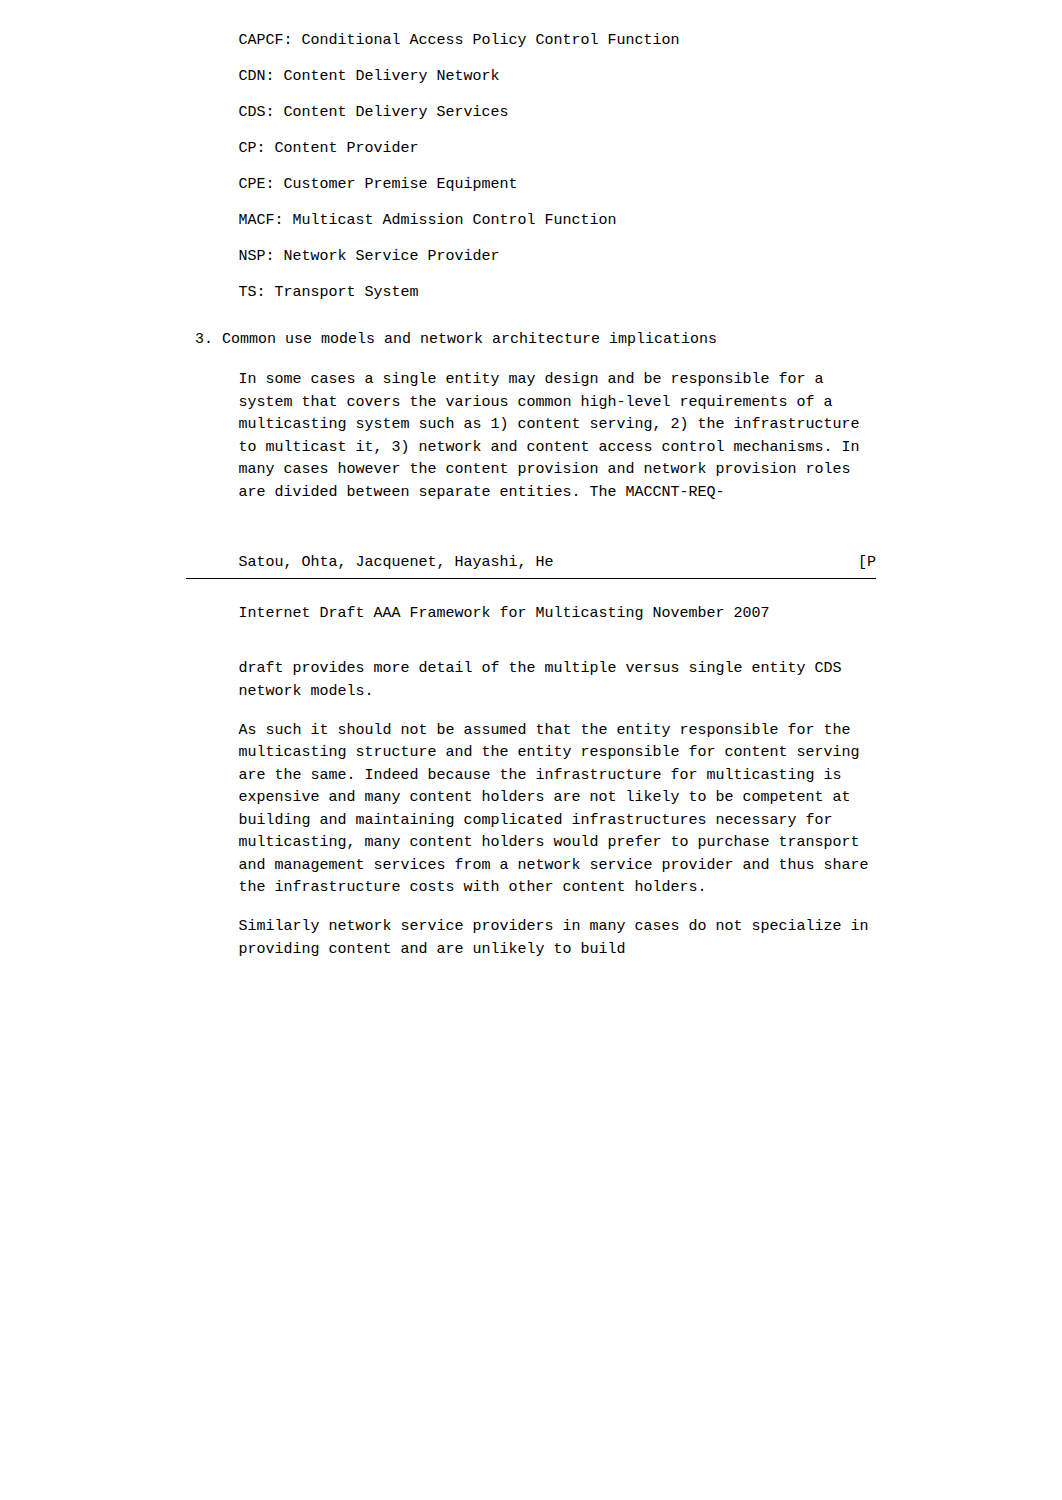CAPCF: Conditional Access Policy Control Function
CDN: Content Delivery Network
CDS: Content Delivery Services
CP: Content Provider
CPE: Customer Premise Equipment
MACF: Multicast Admission Control Function
NSP: Network Service Provider
TS: Transport System
3. Common use models and network architecture implications
In some cases a single entity may design and be responsible for a system that covers the various common high-level requirements of a multicasting system such as 1) content serving, 2) the infrastructure to multicast it, 3) network and content access control mechanisms. In many cases however the content provision and network provision roles are divided between separate entities. The MACCNT-REQ-
Satou, Ohta, Jacquenet, Hayashi, He [P
Internet Draft AAA Framework for Multicasting November 2007
draft provides more detail of the multiple versus single entity CDS network models.
As such it should not be assumed that the entity responsible for the multicasting structure and the entity responsible for content serving are the same. Indeed because the infrastructure for multicasting is expensive and many content holders are not likely to be competent at building and maintaining complicated infrastructures necessary for multicasting, many content holders would prefer to purchase transport and management services from a network service provider and thus share the infrastructure costs with other content holders.
Similarly network service providers in many cases do not specialize in providing content and are unlikely to build